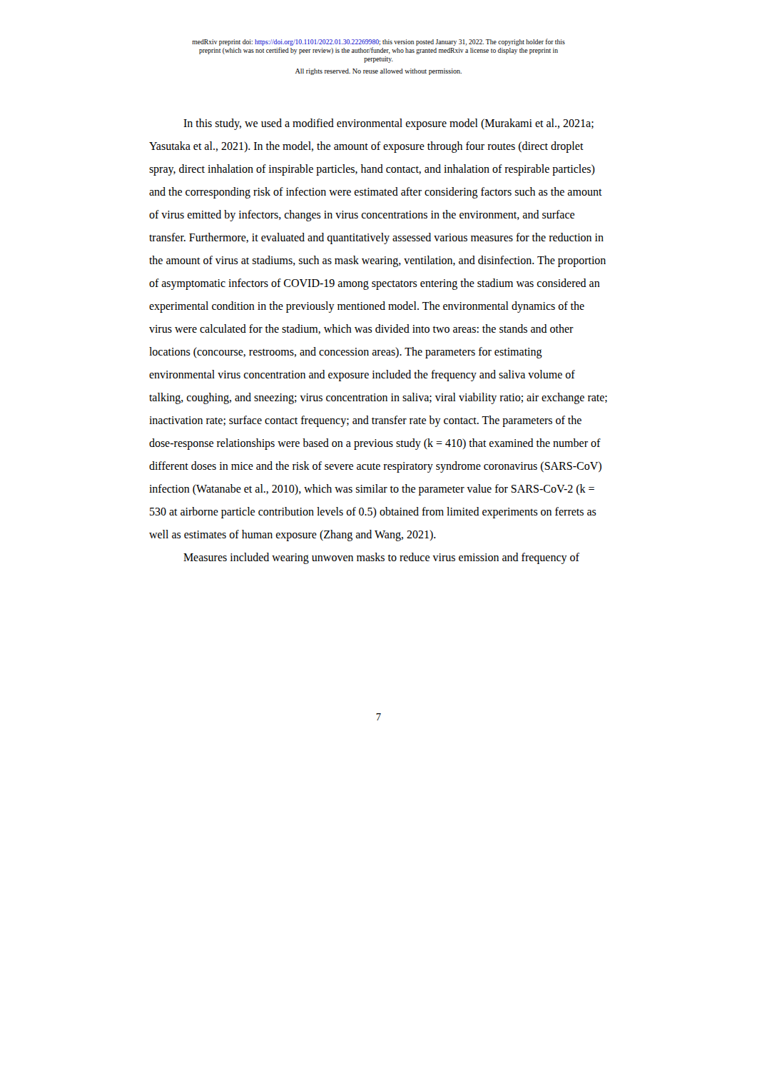medRxiv preprint doi: https://doi.org/10.1101/2022.01.30.22269980; this version posted January 31, 2022. The copyright holder for this
preprint (which was not certified by peer review) is the author/funder, who has granted medRxiv a license to display the preprint in
perpetuity.
All rights reserved. No reuse allowed without permission.
In this study, we used a modified environmental exposure model (Murakami et al., 2021a; Yasutaka et al., 2021). In the model, the amount of exposure through four routes (direct droplet spray, direct inhalation of inspirable particles, hand contact, and inhalation of respirable particles) and the corresponding risk of infection were estimated after considering factors such as the amount of virus emitted by infectors, changes in virus concentrations in the environment, and surface transfer. Furthermore, it evaluated and quantitatively assessed various measures for the reduction in the amount of virus at stadiums, such as mask wearing, ventilation, and disinfection. The proportion of asymptomatic infectors of COVID-19 among spectators entering the stadium was considered an experimental condition in the previously mentioned model. The environmental dynamics of the virus were calculated for the stadium, which was divided into two areas: the stands and other locations (concourse, restrooms, and concession areas). The parameters for estimating environmental virus concentration and exposure included the frequency and saliva volume of talking, coughing, and sneezing; virus concentration in saliva; viral viability ratio; air exchange rate; inactivation rate; surface contact frequency; and transfer rate by contact. The parameters of the dose-response relationships were based on a previous study (k = 410) that examined the number of different doses in mice and the risk of severe acute respiratory syndrome coronavirus (SARS-CoV) infection (Watanabe et al., 2010), which was similar to the parameter value for SARS-CoV-2 (k = 530 at airborne particle contribution levels of 0.5) obtained from limited experiments on ferrets as well as estimates of human exposure (Zhang and Wang, 2021).
Measures included wearing unwoven masks to reduce virus emission and frequency of
7